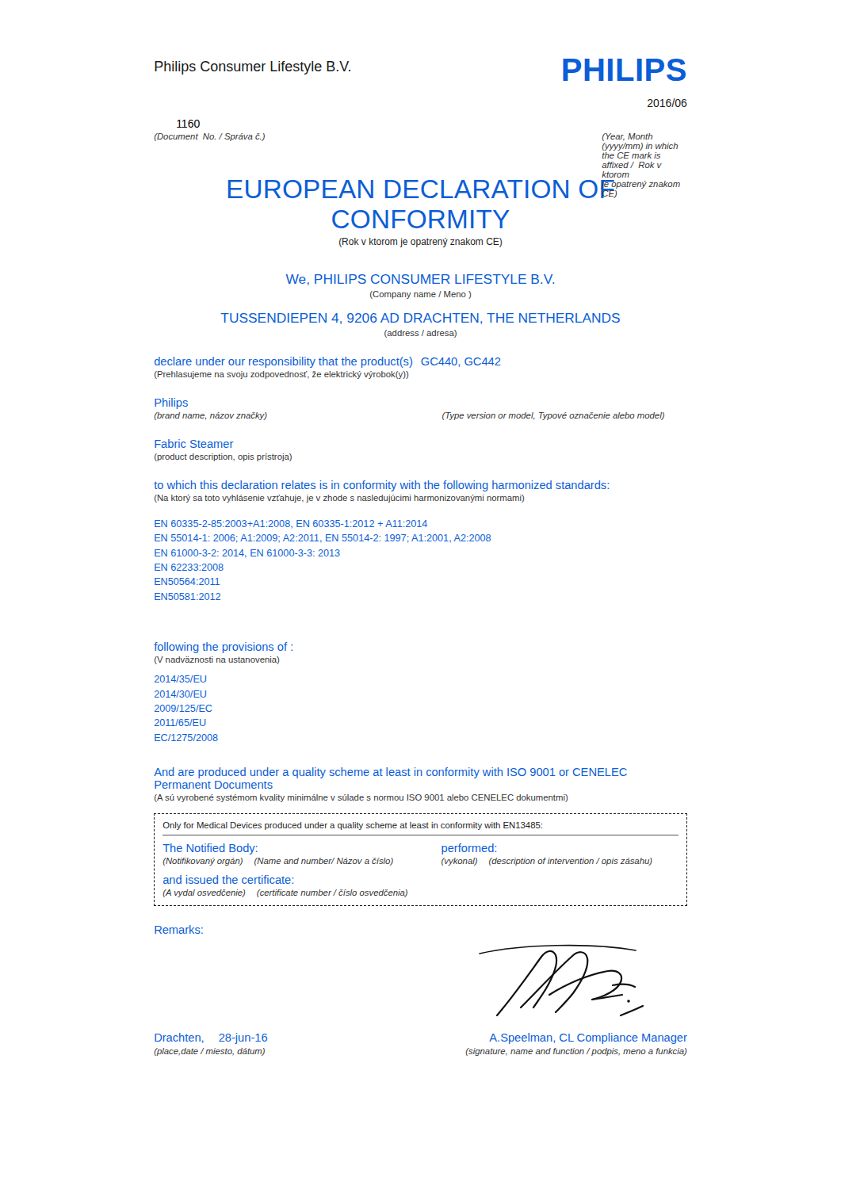Philips Consumer Lifestyle B.V.
PHILIPS
2016/06
1160
(Document No. / Správa č.)
(Year, Month (yyyy/mm) in which the CE mark is affixed / Rok v ktorom je opatrený znakom CE)
EUROPEAN DECLARATION OF CONFORMITY
(Rok v ktorom je opatrený znakom CE)
We, PHILIPS CONSUMER LIFESTYLE B.V.
(Company name / Meno )
TUSSENDIEPEN 4, 9206 AD DRACHTEN, THE NETHERLANDS
(address / adresa)
declare under our responsibility that the product(s)
GC440, GC442
(Prehlasujeme na svoju zodpovednosť, že elektrický výrobok(y))
Philips
(brand name, názov značky)
(Type version or model, Typové označenie alebo model)
Fabric Steamer
(product description, opis prístroja)
to which this declaration relates is in conformity with the following harmonized standards:
(Na ktorý sa toto vyhlásenie vzťahuje, je v zhode s nasledujúcimi harmonizovanými normami)
EN 60335-2-85:2003+A1:2008, EN 60335-1:2012 + A11:2014
EN 55014-1: 2006; A1:2009; A2:2011, EN 55014-2: 1997; A1:2001, A2:2008
EN 61000-3-2: 2014, EN 61000-3-3: 2013
EN 62233:2008
EN50564:2011
EN50581:2012
following the provisions of :
(V nadväznosti na ustanovenia)
2014/35/EU
2014/30/EU
2009/125/EC
2011/65/EU
EC/1275/2008
And are produced under a quality scheme at least in conformity with ISO 9001 or CENELEC Permanent Documents
(A sú vyrobené systémom kvality minimálne v súlade s normou ISO 9001 alebo CENELEC dokumentmi)
Only for Medical Devices produced under a quality scheme at least in conformity with EN13485:
The Notified Body:
(Notifikovaný orgán)
(Name and number/ Názov a číslo)
performed:
(vykonal)
(description of intervention / opis zásahu)
and issued the certificate:
(A vydal osvedčenie)
(certificate number / číslo osvedčenia)
Remarks:
Drachten,28-jun-16
(place,date / miesto, dátum)
A.Speelman, CL Compliance Manager
(signature, name and function / podpis, meno a funkcia)